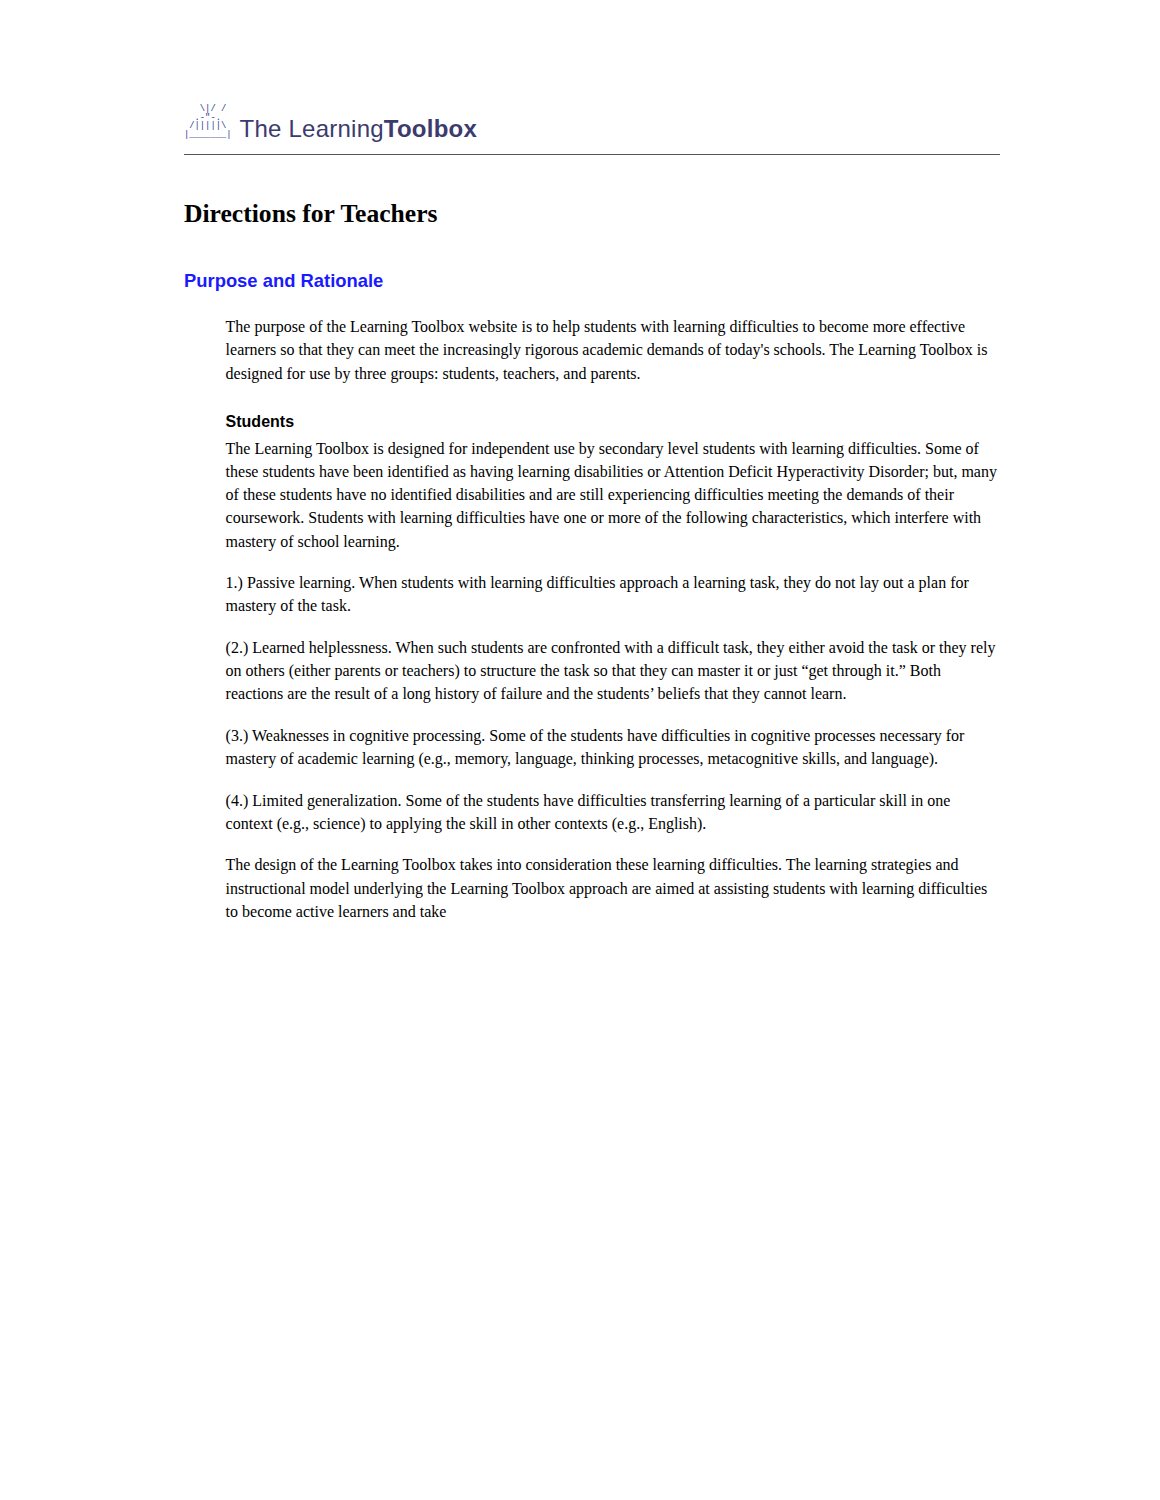\|/ /
  .-"-.
 /|||||\
|_______|
The Learning Toolbox
Directions for Teachers
Purpose and Rationale
The purpose of the Learning Toolbox website is to help students with learning difficulties to become more effective learners so that they can meet the increasingly rigorous academic demands of today's schools. The Learning Toolbox is designed for use by three groups: students, teachers, and parents.
Students
The Learning Toolbox is designed for independent use by secondary level students with learning difficulties. Some of these students have been identified as having learning disabilities or Attention Deficit Hyperactivity Disorder; but, many of these students have no identified disabilities and are still experiencing difficulties meeting the demands of their coursework. Students with learning difficulties have one or more of the following characteristics, which interfere with mastery of school learning.
1.) Passive learning. When students with learning difficulties approach a learning task, they do not lay out a plan for mastery of the task.
(2.) Learned helplessness. When such students are confronted with a difficult task, they either avoid the task or they rely on others (either parents or teachers) to structure the task so that they can master it or just “get through it.” Both reactions are the result of a long history of failure and the students’ beliefs that they cannot learn.
(3.) Weaknesses in cognitive processing. Some of the students have difficulties in cognitive processes necessary for mastery of academic learning (e.g., memory, language, thinking processes, metacognitive skills, and language).
(4.) Limited generalization. Some of the students have difficulties transferring learning of a particular skill in one context (e.g., science) to applying the skill in other contexts (e.g., English).
The design of the Learning Toolbox takes into consideration these learning difficulties. The learning strategies and instructional model underlying the Learning Toolbox approach are aimed at assisting students with learning difficulties to become active learners and take